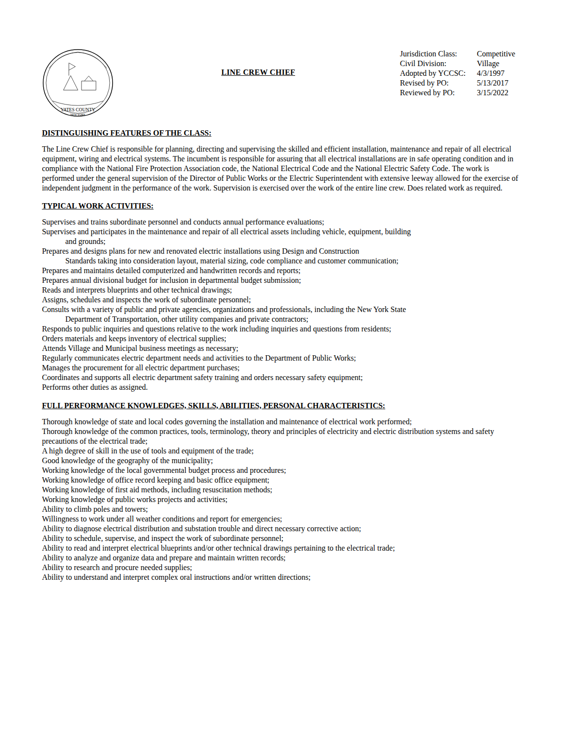LINE CREW CHIEF
| Jurisdiction Class: | Competitive |
| Civil Division: | Village |
| Adopted by YCCSC: | 4/3/1997 |
| Revised by PO: | 5/13/2017 |
| Reviewed by PO: | 3/15/2022 |
DISTINGUISHING FEATURES OF THE CLASS:
The Line Crew Chief is responsible for planning, directing and supervising the skilled and efficient installation, maintenance and repair of all electrical equipment, wiring and electrical systems. The incumbent is responsible for assuring that all electrical installations are in safe operating condition and in compliance with the National Fire Protection Association code, the National Electrical Code and the National Electric Safety Code. The work is performed under the general supervision of the Director of Public Works or the Electric Superintendent with extensive leeway allowed for the exercise of independent judgment in the performance of the work. Supervision is exercised over the work of the entire line crew. Does related work as required.
TYPICAL WORK ACTIVITIES:
Supervises and trains subordinate personnel and conducts annual performance evaluations;
Supervises and participates in the maintenance and repair of all electrical assets including vehicle, equipment, buildingand grounds;
Prepares and designs plans for new and renovated electric installations using Design and ConstructionStandards taking into consideration layout, material sizing, code compliance and customer communication;
Prepares and maintains detailed computerized and handwritten records and reports;
Prepares annual divisional budget for inclusion in departmental budget submission;
Reads and interprets blueprints and other technical drawings;
Assigns, schedules and inspects the work of subordinate personnel;
Consults with a variety of public and private agencies, organizations and professionals, including the New York StateDepartment of Transportation, other utility companies and private contractors;
Responds to public inquiries and questions relative to the work including inquiries and questions from residents;
Orders materials and keeps inventory of electrical supplies;
Attends Village and Municipal business meetings as necessary;
Regularly communicates electric department needs and activities to the Department of Public Works;
Manages the procurement for all electric department purchases;
Coordinates and supports all electric department safety training and orders necessary safety equipment;
Performs other duties as assigned.
FULL PERFORMANCE KNOWLEDGES, SKILLS, ABILITIES, PERSONAL CHARACTERISTICS:
Thorough knowledge of state and local codes governing the installation and maintenance of electrical work performed;
Thorough knowledge of the common practices, tools, terminology, theory and principles of electricity and electric distribution systems and safety precautions of the electrical trade;
A high degree of skill in the use of tools and equipment of the trade;
Good knowledge of the geography of the municipality;
Working knowledge of the local governmental budget process and procedures;
Working knowledge of office record keeping and basic office equipment;
Working knowledge of first aid methods, including resuscitation methods;
Working knowledge of public works projects and activities;
Ability to climb poles and towers;
Willingness to work under all weather conditions and report for emergencies;
Ability to diagnose electrical distribution and substation trouble and direct necessary corrective action;
Ability to schedule, supervise, and inspect the work of subordinate personnel;
Ability to read and interpret electrical blueprints and/or other technical drawings pertaining to the electrical trade;
Ability to analyze and organize data and prepare and maintain written records;
Ability to research and procure needed supplies;
Ability to understand and interpret complex oral instructions and/or written directions;